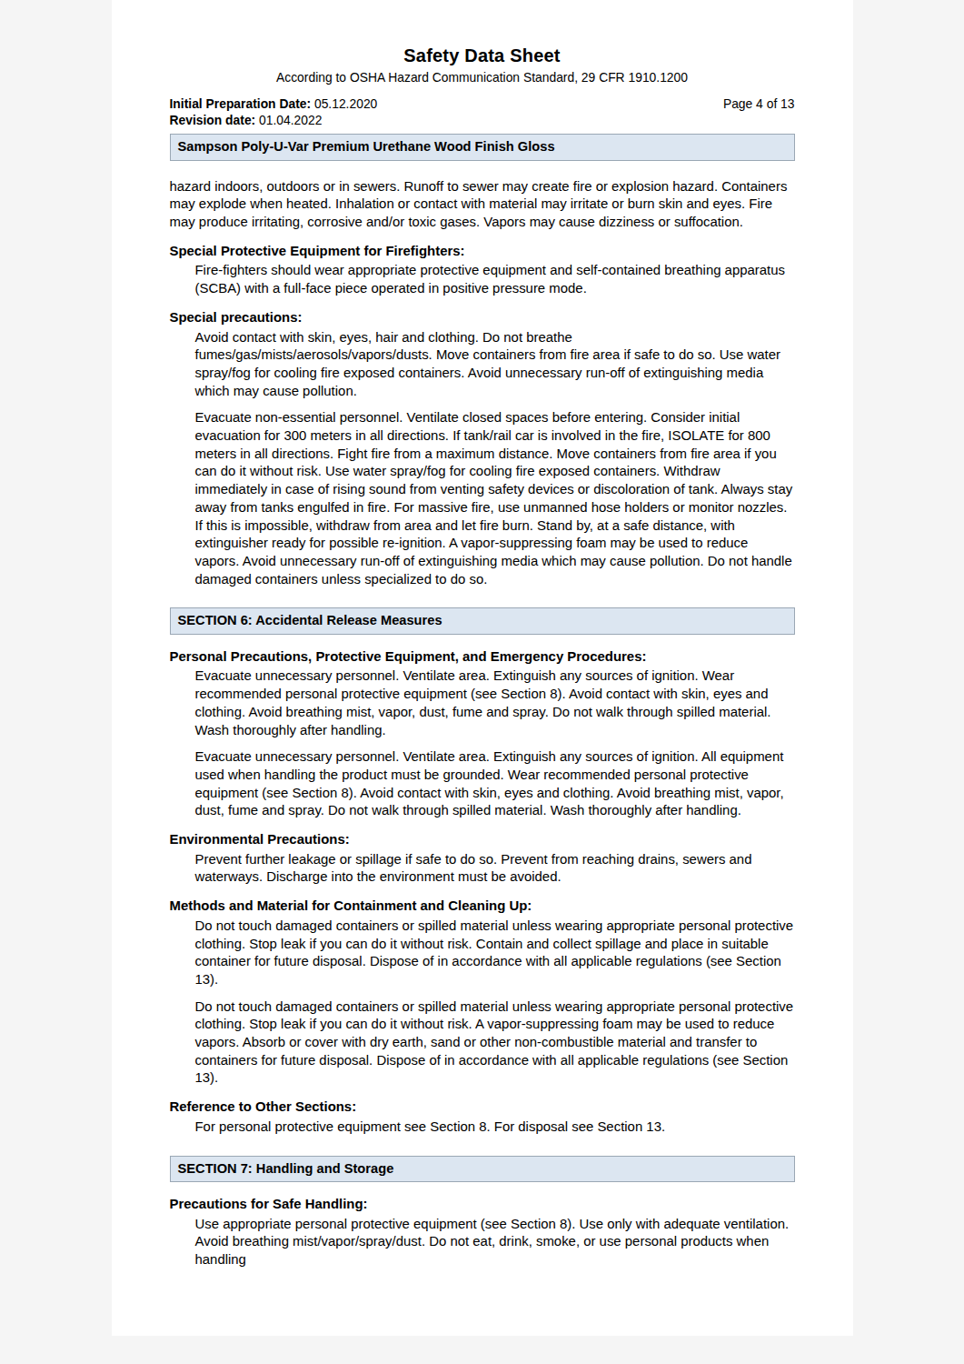Safety Data Sheet
According to OSHA Hazard Communication Standard, 29 CFR 1910.1200
| Initial Preparation Date: 05.12.2020 | Page 4 of 13 |
| Revision date: 01.04.2022 | |
Sampson Poly-U-Var Premium Urethane Wood Finish Gloss
hazard indoors, outdoors or in sewers. Runoff to sewer may create fire or explosion hazard. Containers may explode when heated. Inhalation or contact with material may irritate or burn skin and eyes. Fire may produce irritating, corrosive and/or toxic gases. Vapors may cause dizziness or suffocation.
Special Protective Equipment for Firefighters:
Fire-fighters should wear appropriate protective equipment and self-contained breathing apparatus (SCBA) with a full-face piece operated in positive pressure mode.
Special precautions:
Avoid contact with skin, eyes, hair and clothing. Do not breathe fumes/gas/mists/aerosols/vapors/dusts. Move containers from fire area if safe to do so. Use water spray/fog for cooling fire exposed containers. Avoid unnecessary run-off of extinguishing media which may cause pollution.
Evacuate non-essential personnel. Ventilate closed spaces before entering. Consider initial evacuation for 300 meters in all directions. If tank/rail car is involved in the fire, ISOLATE for 800 meters in all directions. Fight fire from a maximum distance. Move containers from fire area if you can do it without risk. Use water spray/fog for cooling fire exposed containers. Withdraw immediately in case of rising sound from venting safety devices or discoloration of tank. Always stay away from tanks engulfed in fire. For massive fire, use unmanned hose holders or monitor nozzles. If this is impossible, withdraw from area and let fire burn. Stand by, at a safe distance, with extinguisher ready for possible re-ignition. A vapor-suppressing foam may be used to reduce vapors. Avoid unnecessary run-off of extinguishing media which may cause pollution. Do not handle damaged containers unless specialized to do so.
SECTION 6: Accidental Release Measures
Personal Precautions, Protective Equipment, and Emergency Procedures:
Evacuate unnecessary personnel. Ventilate area. Extinguish any sources of ignition. Wear recommended personal protective equipment (see Section 8). Avoid contact with skin, eyes and clothing. Avoid breathing mist, vapor, dust, fume and spray. Do not walk through spilled material. Wash thoroughly after handling.
Evacuate unnecessary personnel. Ventilate area. Extinguish any sources of ignition. All equipment used when handling the product must be grounded. Wear recommended personal protective equipment (see Section 8). Avoid contact with skin, eyes and clothing. Avoid breathing mist, vapor, dust, fume and spray. Do not walk through spilled material. Wash thoroughly after handling.
Environmental Precautions:
Prevent further leakage or spillage if safe to do so. Prevent from reaching drains, sewers and waterways. Discharge into the environment must be avoided.
Methods and Material for Containment and Cleaning Up:
Do not touch damaged containers or spilled material unless wearing appropriate personal protective clothing. Stop leak if you can do it without risk. Contain and collect spillage and place in suitable container for future disposal. Dispose of in accordance with all applicable regulations (see Section 13).
Do not touch damaged containers or spilled material unless wearing appropriate personal protective clothing. Stop leak if you can do it without risk. A vapor-suppressing foam may be used to reduce vapors. Absorb or cover with dry earth, sand or other non-combustible material and transfer to containers for future disposal. Dispose of in accordance with all applicable regulations (see Section 13).
Reference to Other Sections:
For personal protective equipment see Section 8. For disposal see Section 13.
SECTION 7: Handling and Storage
Precautions for Safe Handling:
Use appropriate personal protective equipment (see Section 8). Use only with adequate ventilation. Avoid breathing mist/vapor/spray/dust. Do not eat, drink, smoke, or use personal products when handling